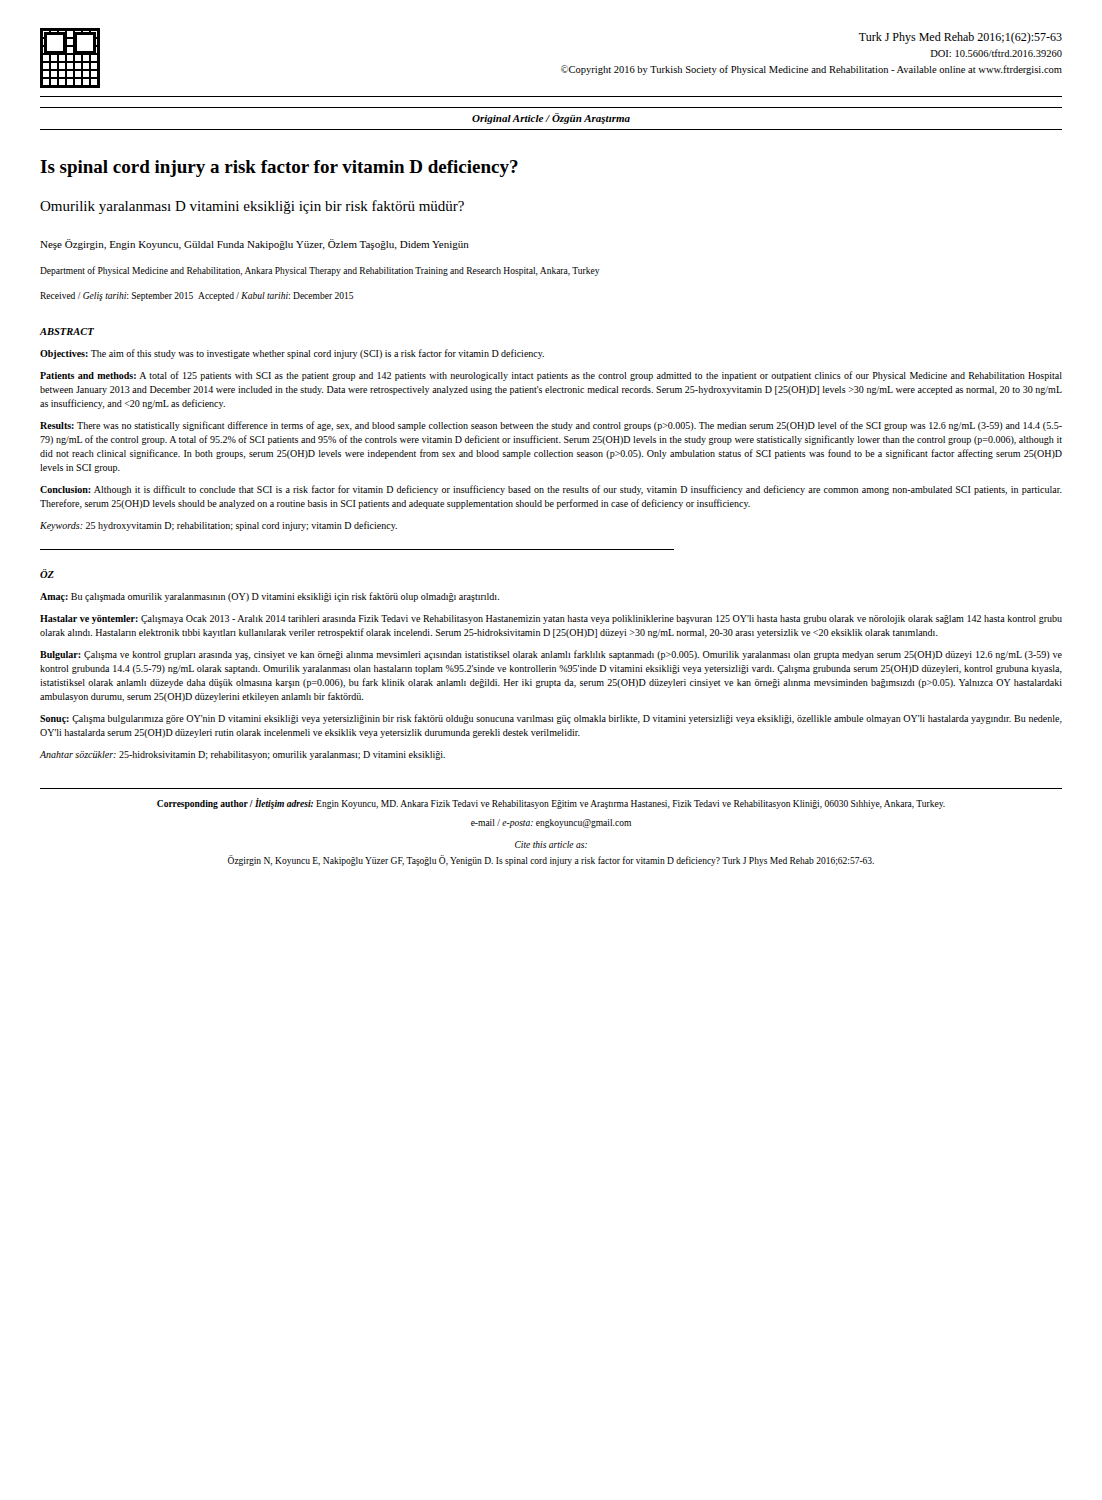Turk J Phys Med Rehab 2016;1(62):57-63
DOI: 10.5606/tftrd.2016.39260
©Copyright 2016 by Turkish Society of Physical Medicine and Rehabilitation - Available online at www.ftrdergisi.com
Original Article / Özgün Araştırma
Is spinal cord injury a risk factor for vitamin D deficiency?
Omurilik yaralanması D vitamini eksikliği için bir risk faktörü müdür?
Neşe Özgirgin, Engin Koyuncu, Güldal Funda Nakipoğlu Yüzer, Özlem Taşoğlu, Didem Yenigün
Department of Physical Medicine and Rehabilitation, Ankara Physical Therapy and Rehabilitation Training and Research Hospital, Ankara, Turkey
Received / Geliş tarihi: September 2015 Accepted / Kabul tarihi: December 2015
ABSTRACT
Objectives: The aim of this study was to investigate whether spinal cord injury (SCI) is a risk factor for vitamin D deficiency.
Patients and methods: A total of 125 patients with SCI as the patient group and 142 patients with neurologically intact patients as the control group admitted to the inpatient or outpatient clinics of our Physical Medicine and Rehabilitation Hospital between January 2013 and December 2014 were included in the study. Data were retrospectively analyzed using the patient's electronic medical records. Serum 25-hydroxyvitamin D [25(OH)D] levels >30 ng/mL were accepted as normal, 20 to 30 ng/mL as insufficiency, and <20 ng/mL as deficiency.
Results: There was no statistically significant difference in terms of age, sex, and blood sample collection season between the study and control groups (p>0.005). The median serum 25(OH)D level of the SCI group was 12.6 ng/mL (3-59) and 14.4 (5.5-79) ng/mL of the control group. A total of 95.2% of SCI patients and 95% of the controls were vitamin D deficient or insufficient. Serum 25(OH)D levels in the study group were statistically significantly lower than the control group (p=0.006), although it did not reach clinical significance. In both groups, serum 25(OH)D levels were independent from sex and blood sample collection season (p>0.05). Only ambulation status of SCI patients was found to be a significant factor affecting serum 25(OH)D levels in SCI group.
Conclusion: Although it is difficult to conclude that SCI is a risk factor for vitamin D deficiency or insufficiency based on the results of our study, vitamin D insufficiency and deficiency are common among non-ambulated SCI patients, in particular. Therefore, serum 25(OH)D levels should be analyzed on a routine basis in SCI patients and adequate supplementation should be performed in case of deficiency or insufficiency.
Keywords: 25 hydroxyvitamin D; rehabilitation; spinal cord injury; vitamin D deficiency.
ÖZ
Amaç: Bu çalışmada omurilik yaralanmasının (OY) D vitamini eksikliği için risk faktörü olup olmadığı araştırıldı.
Hastalar ve yöntemler: Çalışmaya Ocak 2013 - Aralık 2014 tarihleri arasında Fizik Tedavi ve Rehabilitasyon Hastanemizin yatan hasta veya polikliniklerine başvuran 125 OY'li hasta hasta grubu olarak ve nörolojik olarak sağlam 142 hasta kontrol grubu olarak alındı. Hastaların elektronik tıbbi kayıtları kullanılarak veriler retrospektif olarak incelendi. Serum 25-hidroksivitamin D [25(OH)D] düzeyi >30 ng/mL normal, 20-30 arası yetersizlik ve <20 eksiklik olarak tanımlandı.
Bulgular: Çalışma ve kontrol grupları arasında yaş, cinsiyet ve kan örneği alınma mevsimleri açısından istatistiksel olarak anlamlı farklılık saptanmadı (p>0.005). Omurilik yaralanması olan grupta medyan serum 25(OH)D düzeyi 12.6 ng/mL (3-59) ve kontrol grubunda 14.4 (5.5-79) ng/mL olarak saptandı. Omurilik yaralanması olan hastaların toplam %95.2'sinde ve kontrollerin %95'inde D vitamini eksikliği veya yetersizliği vardı. Çalışma grubunda serum 25(OH)D düzeyleri, kontrol grubuna kıyasla, istatistiksel olarak anlamlı düzeyde daha düşük olmasına karşın (p=0.006), bu fark klinik olarak anlamlı değildi. Her iki grupta da, serum 25(OH)D düzeyleri cinsiyet ve kan örneği alınma mevsiminden bağımsızdı (p>0.05). Yalnızca OY hastalardaki ambulasyon durumu, serum 25(OH)D düzeylerini etkileyen anlamlı bir faktördü.
Sonuç: Çalışma bulgularımıza göre OY'nin D vitamini eksikliği veya yetersizliğinin bir risk faktörü olduğu sonucuna varılması güç olmakla birlikte, D vitamini yetersizliği veya eksikliği, özellikle ambule olmayan OY'li hastalarda yaygındır. Bu nedenle, OY'li hastalarda serum 25(OH)D düzeyleri rutin olarak incelenmeli ve eksiklik veya yetersizlik durumunda gerekli destek verilmelidir.
Anahtar sözcükler: 25-hidroksivitamin D; rehabilitasyon; omurilik yaralanması; D vitamini eksikliği.
Corresponding author / İletişim adresi: Engin Koyuncu, MD. Ankara Fizik Tedavi ve Rehabilitasyon Eğitim ve Araştırma Hastanesi, Fizik Tedavi ve Rehabilitasyon Kliniği, 06030 Sıhhiye, Ankara, Turkey.
e-mail / e-posta: engkoyuncu@gmail.com
Cite this article as:
Özgirgin N, Koyuncu E, Nakipoğlu Yüzer GF, Taşoğlu Ö, Yenigün D. Is spinal cord injury a risk factor for vitamin D deficiency? Turk J Phys Med Rehab 2016;62:57-63.